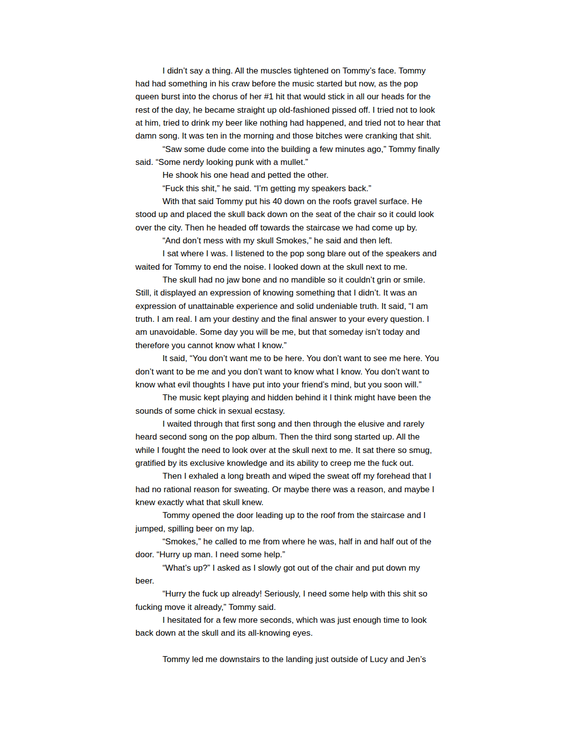I didn’t say a thing. All the muscles tightened on Tommy’s face. Tommy had had something in his craw before the music started but now, as the pop queen burst into the chorus of her #1 hit that would stick in all our heads for the rest of the day, he became straight up old-fashioned pissed off. I tried not to look at him, tried to drink my beer like nothing had happened, and tried not to hear that damn song. It was ten in the morning and those bitches were cranking that shit.
“Saw some dude come into the building a few minutes ago,” Tommy finally said. “Some nerdy looking punk with a mullet.”
He shook his one head and petted the other.
“Fuck this shit,” he said. “I’m getting my speakers back.”
With that said Tommy put his 40 down on the roofs gravel surface. He stood up and placed the skull back down on the seat of the chair so it could look over the city. Then he headed off towards the staircase we had come up by.
“And don’t mess with my skull Smokes,” he said and then left.
I sat where I was. I listened to the pop song blare out of the speakers and waited for Tommy to end the noise. I looked down at the skull next to me.
The skull had no jaw bone and no mandible so it couldn’t grin or smile. Still, it displayed an expression of knowing something that I didn’t. It was an expression of unattainable experience and solid undeniable truth. It said, “I am truth. I am real. I am your destiny and the final answer to your every question. I am unavoidable. Some day you will be me, but that someday isn’t today and therefore you cannot know what I know.”
It said, “You don’t want me to be here. You don’t want to see me here. You don’t want to be me and you don’t want to know what I know. You don’t want to know what evil thoughts I have put into your friend’s mind, but you soon will.”
The music kept playing and hidden behind it I think might have been the sounds of some chick in sexual ecstasy.
I waited through that first song and then through the elusive and rarely heard second song on the pop album. Then the third song started up. All the while I fought the need to look over at the skull next to me. It sat there so smug, gratified by its exclusive knowledge and its ability to creep me the fuck out.
Then I exhaled a long breath and wiped the sweat off my forehead that I had no rational reason for sweating. Or maybe there was a reason, and maybe I knew exactly what that skull knew.
Tommy opened the door leading up to the roof from the staircase and I jumped, spilling beer on my lap.
“Smokes,” he called to me from where he was, half in and half out of the door. “Hurry up man. I need some help.”
“What’s up?” I asked as I slowly got out of the chair and put down my beer.
“Hurry the fuck up already! Seriously, I need some help with this shit so fucking move it already,” Tommy said.
I hesitated for a few more seconds, which was just enough time to look back down at the skull and its all-knowing eyes.
Tommy led me downstairs to the landing just outside of Lucy and Jen’s